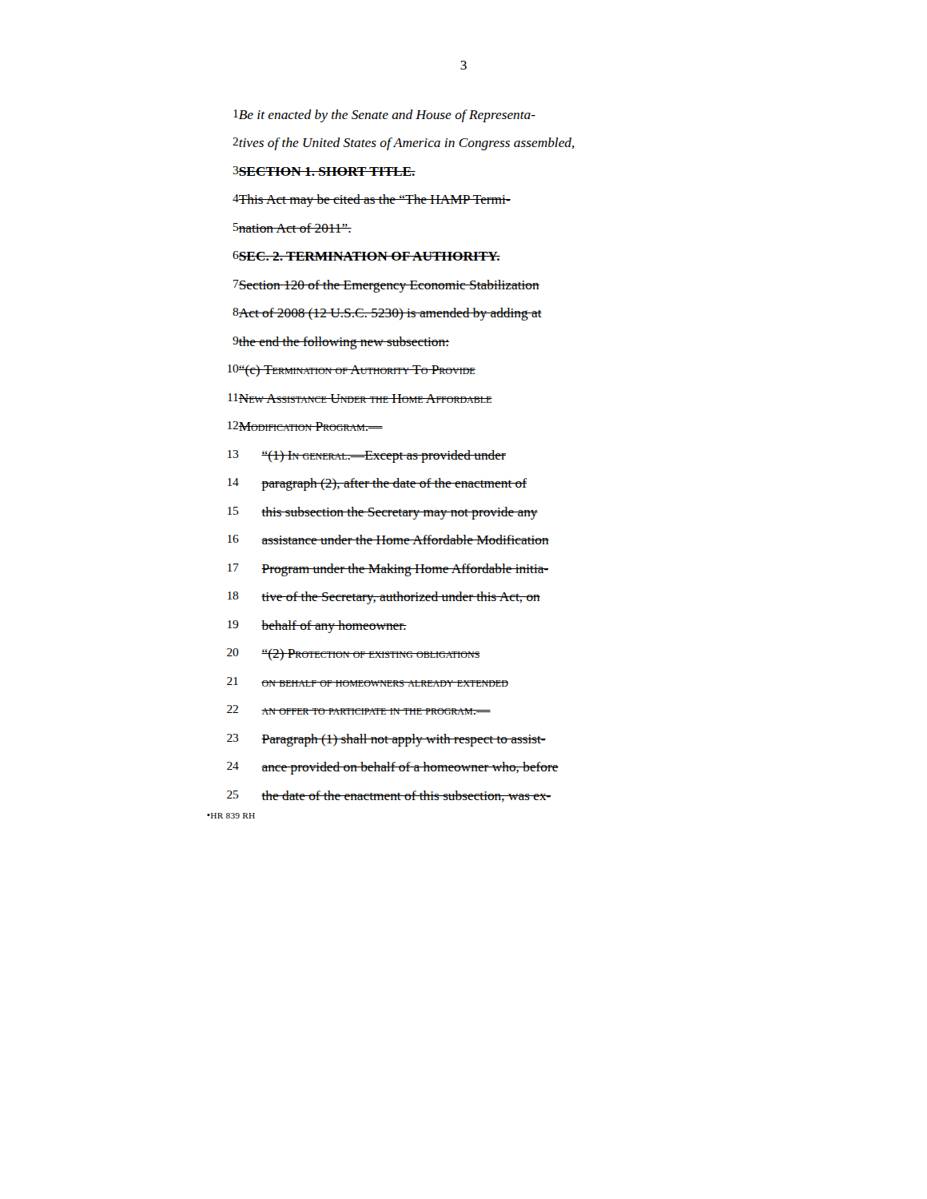3
| 1 | Be it enacted by the Senate and House of Representa- |
| 2 | tives of the United States of America in Congress assembled, |
| 3 | SECTION 1. SHORT TITLE. |
| 4 | This Act may be cited as the “The HAMP Termi- |
| 5 | nation Act of 2011”. |
| 6 | SEC. 2. TERMINATION OF AUTHORITY. |
| 7 | Section 120 of the Emergency Economic Stabilization |
| 8 | Act of 2008 (12 U.S.C. 5230) is amended by adding at |
| 9 | the end the following new subsection: |
| 10 | “(c) Termination of Authority To Provide |
| 11 | New Assistance Under the Home Affordable |
| 12 | Modification Program .— |
| 13 | “(1) In general .—Except as provided under |
| 14 | paragraph (2), after the date of the enactment of |
| 15 | this subsection the Secretary may not provide any |
| 16 | assistance under the Home Affordable Modification |
| 17 | Program under the Making Home Affordable initia- |
| 18 | tive of the Secretary, authorized under this Act, on |
| 19 | behalf of any homeowner. |
| 20 | “(2) Protection of existing obligations |
| 21 | on behalf of homeowners already extended |
| 22 | an offer to participate in the program .— |
| 23 | Paragraph (1) shall not apply with respect to assist- |
| 24 | ance provided on behalf of a homeowner who, before |
| 25 | the date of the enactment of this subsection, was ex- |
•HR 839 RH